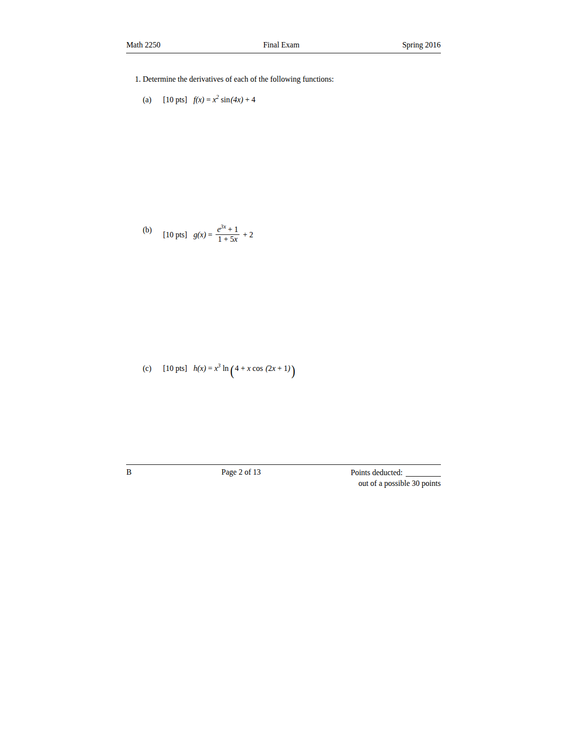Math 2250
Final Exam
Spring 2016
Determine the derivatives of each of the following functions:
[10 pts] f(x) = x2 sin(4x) + 4
[10 pts] g(x) = e3x + 1 1 + 5 x + 2
[10 pts] h(x) = x3 ln(4 + x cos (2 x + 1))
B
Page 2 of 13
Points deducted:
out of a possible 30 points